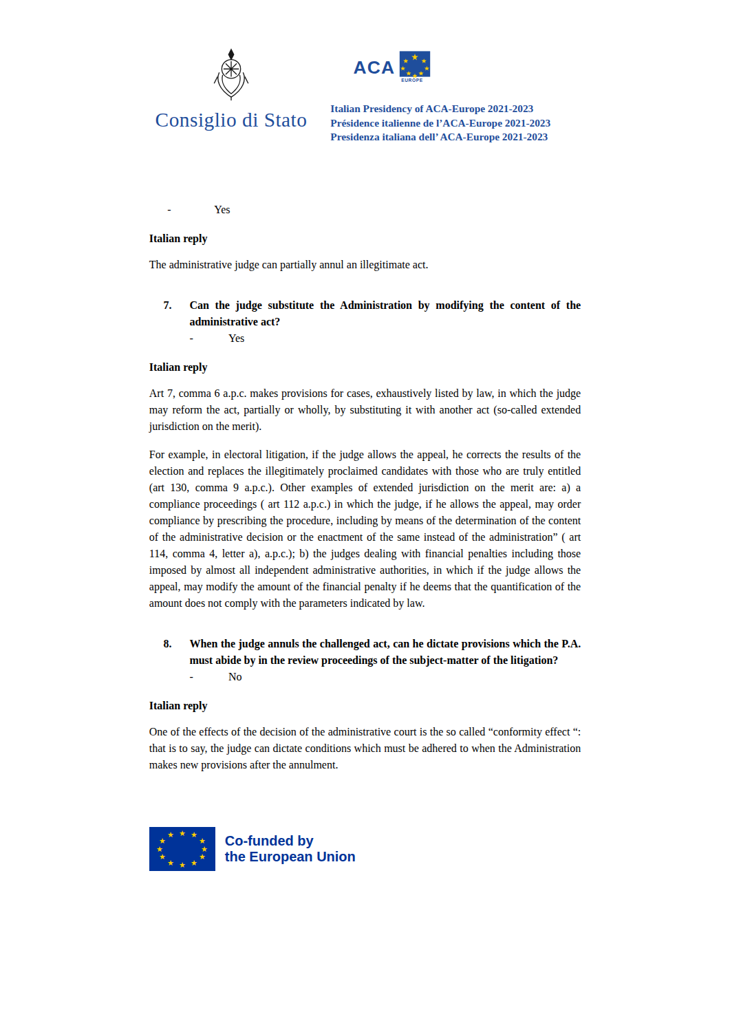Consiglio di Stato
ACA EUROPE
Italian Presidency of ACA-Europe 2021-2023
Présidence italienne de l’ACA-Europe 2021-2023
Presidenza italiana dell’ ACA-Europe 2021-2023
Yes
Italian reply
The administrative judge can partially annul an illegitimate act.
Can the judge substitute the Administration by modifying the content of the administrative act?
Yes
Italian reply
Art 7, comma 6 a.p.c. makes provisions for cases, exhaustively listed by law, in which the judge may reform the act, partially or wholly, by substituting it with another act (so-called extended jurisdiction on the merit).
For example, in electoral litigation, if the judge allows the appeal, he corrects the results of the election and replaces the illegitimately proclaimed candidates with those who are truly entitled (art 130, comma 9 a.p.c.). Other examples of extended jurisdiction on the merit are: a) a compliance proceedings ( art 112 a.p.c.) in which the judge, if he allows the appeal, may order compliance by prescribing the procedure, including by means of the determination of the content of the administrative decision or the enactment of the same instead of the administration” ( art 114, comma 4, letter a), a.p.c.); b) the judges dealing with financial penalties including those imposed by almost all independent administrative authorities, in which if the judge allows the appeal, may modify the amount of the financial penalty if he deems that the quantification of the amount does not comply with the parameters indicated by law.
When the judge annuls the challenged act, can he dictate provisions which the P.A. must abide by in the review proceedings of the subject-matter of the litigation?
No
Italian reply
One of the effects of the decision of the administrative court is the so called “conformity effect “: that is to say, the judge can dictate conditions which must be adhered to when the Administration makes new provisions after the annulment.
★ ★ ★ ★ ★ ★ ★ ★ ★ ★ ★ ★
Co-funded by
the European Union